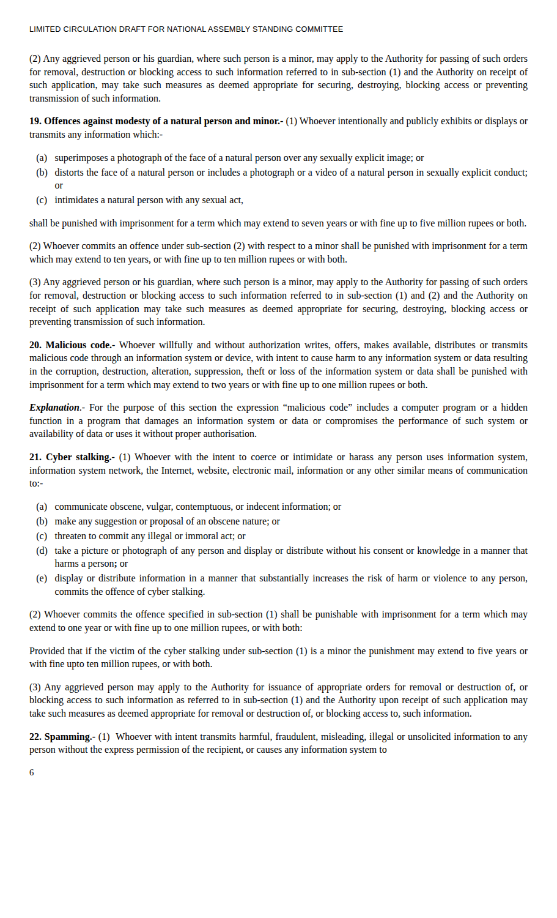LIMITED CIRCULATION DRAFT FOR NATIONAL ASSEMBLY STANDING COMMITTEE
(2) Any aggrieved person or his guardian, where such person is a minor, may apply to the Authority for passing of such orders for removal, destruction or blocking access to such information referred to in sub-section (1) and the Authority on receipt of such application, may take such measures as deemed appropriate for securing, destroying, blocking access or preventing transmission of such information.
19. Offences against modesty of a natural person and minor.- (1) Whoever intentionally and publicly exhibits or displays or transmits any information which:-
(a) superimposes a photograph of the face of a natural person over any sexually explicit image; or
(b) distorts the face of a natural person or includes a photograph or a video of a natural person in sexually explicit conduct; or
(c) intimidates a natural person with any sexual act,
shall be punished with imprisonment for a term which may extend to seven years or with fine up to five million rupees or both.
(2) Whoever commits an offence under sub-section (2) with respect to a minor shall be punished with imprisonment for a term which may extend to ten years, or with fine up to ten million rupees or with both.
(3) Any aggrieved person or his guardian, where such person is a minor, may apply to the Authority for passing of such orders for removal, destruction or blocking access to such information referred to in sub-section (1) and (2) and the Authority on receipt of such application may take such measures as deemed appropriate for securing, destroying, blocking access or preventing transmission of such information.
20. Malicious code.- Whoever willfully and without authorization writes, offers, makes available, distributes or transmits malicious code through an information system or device, with intent to cause harm to any information system or data resulting in the corruption, destruction, alteration, suppression, theft or loss of the information system or data shall be punished with imprisonment for a term which may extend to two years or with fine up to one million rupees or both.
Explanation.- For the purpose of this section the expression “malicious code” includes a computer program or a hidden function in a program that damages an information system or data or compromises the performance of such system or availability of data or uses it without proper authorisation.
21. Cyber stalking.- (1) Whoever with the intent to coerce or intimidate or harass any person uses information system, information system network, the Internet, website, electronic mail, information or any other similar means of communication to:-
(a) communicate obscene, vulgar, contemptuous, or indecent information; or
(b) make any suggestion or proposal of an obscene nature; or
(c) threaten to commit any illegal or immoral act; or
(d) take a picture or photograph of any person and display or distribute without his consent or knowledge in a manner that harms a person; or
(e) display or distribute information in a manner that substantially increases the risk of harm or violence to any person, commits the offence of cyber stalking.
(2) Whoever commits the offence specified in sub-section (1) shall be punishable with imprisonment for a term which may extend to one year or with fine up to one million rupees, or with both:
Provided that if the victim of the cyber stalking under sub-section (1) is a minor the punishment may extend to five years or with fine upto ten million rupees, or with both.
(3) Any aggrieved person may apply to the Authority for issuance of appropriate orders for removal or destruction of, or blocking access to such information as referred to in sub-section (1) and the Authority upon receipt of such application may take such measures as deemed appropriate for removal or destruction of, or blocking access to, such information.
22. Spamming.- (1) Whoever with intent transmits harmful, fraudulent, misleading, illegal or unsolicited information to any person without the express permission of the recipient, or causes any information system to
6